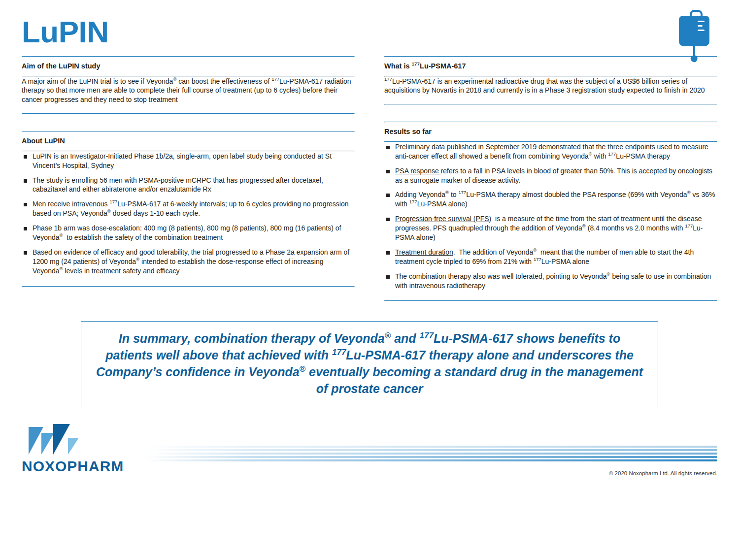LuPIN
Aim of the LuPIN study
A major aim of the LuPIN trial is to see if Veyonda® can boost the effectiveness of 177Lu-PSMA-617 radiation therapy so that more men are able to complete their full course of treatment (up to 6 cycles) before their cancer progresses and they need to stop treatment
About LuPIN
LuPIN is an Investigator-Initiated Phase 1b/2a, single-arm, open label study being conducted at St Vincent’s Hospital, Sydney
The study is enrolling 56 men with PSMA-positive mCRPC that has progressed after docetaxel, cabazitaxel and either abiraterone and/or enzalutamide Rx
Men receive intravenous 177Lu-PSMA-617 at 6-weekly intervals; up to 6 cycles providing no progression based on PSA; Veyonda® dosed days 1-10 each cycle.
Phase 1b arm was dose-escalation: 400 mg (8 patients), 800 mg (8 patients), 800 mg (16 patients) of Veyonda® to establish the safety of the combination treatment
Based on evidence of efficacy and good tolerability, the trial progressed to a Phase 2a expansion arm of 1200 mg (24 patients) of Veyonda® intended to establish the dose-response effect of increasing Veyonda® levels in treatment safety and efficacy
What is 177Lu-PSMA-617
177Lu-PSMA-617 is an experimental radioactive drug that was the subject of a US$6 billion series of acquisitions by Novartis in 2018 and currently is in a Phase 3 registration study expected to finish in 2020
Results so far
Preliminary data published in September 2019 demonstrated that the three endpoints used to measure anti-cancer effect all showed a benefit from combining Veyonda® with 177Lu-PSMA therapy
PSA response refers to a fall in PSA levels in blood of greater than 50%. This is accepted by oncologists as a surrogate marker of disease activity.
Adding Veyonda® to 177Lu-PSMA therapy almost doubled the PSA response (69% with Veyonda® vs 36% with 177Lu-PSMA alone)
Progression-free survival (PFS) is a measure of the time from the start of treatment until the disease progresses. PFS quadrupled through the addition of Veyonda® (8.4 months vs 2.0 months with 177Lu-PSMA alone)
Treatment duration. The addition of Veyonda® meant that the number of men able to start the 4th treatment cycle tripled to 69% from 21% with 177Lu-PSMA alone
The combination therapy also was well tolerated, pointing to Veyonda® being safe to use in combination with intravenous radiotherapy
In summary, combination therapy of Veyonda® and 177Lu-PSMA-617 shows benefits to patients well above that achieved with 177Lu-PSMA-617 therapy alone and underscores the Company’s confidence in Veyonda® eventually becoming a standard drug in the management of prostate cancer
NOXOPHARM
© 2020 Noxopharm Ltd. All rights reserved.